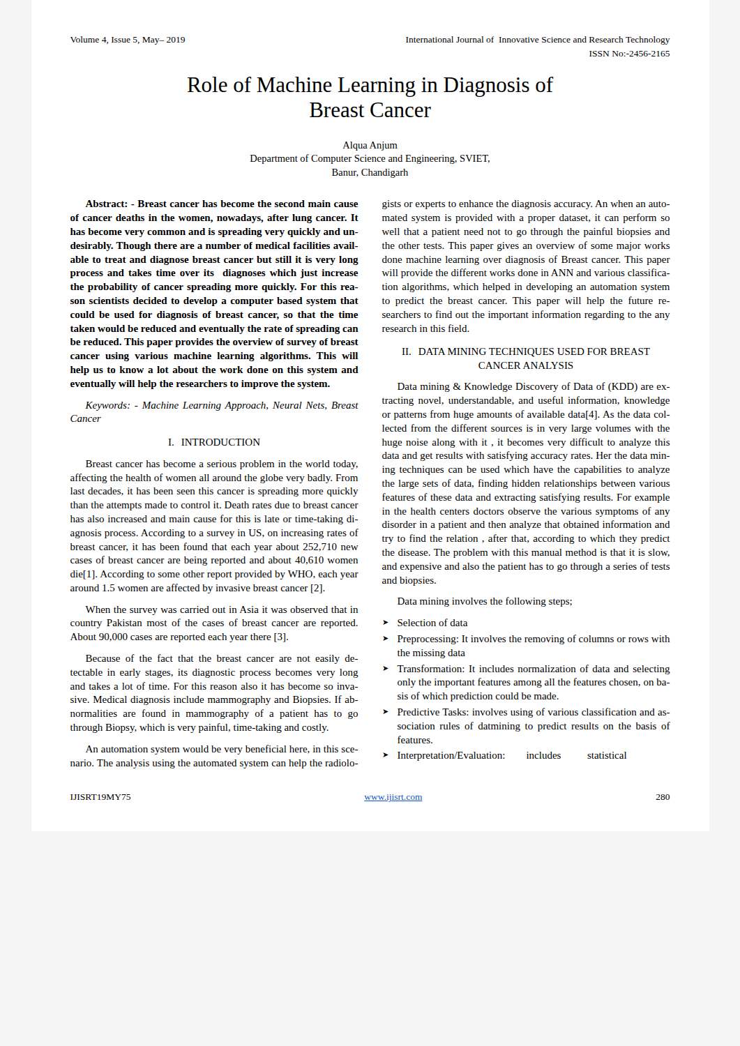Volume 4, Issue 5, May– 2019
International Journal of Innovative Science and Research Technology
ISSN No:-2456-2165
Role of Machine Learning in Diagnosis of
Breast Cancer
Alqua Anjum
Department of Computer Science and Engineering, SVIET,
Banur, Chandigarh
Abstract: - Breast cancer has become the second main cause of cancer deaths in the women, nowadays, after lung cancer. It has become very common and is spreading very quickly and undesirably. Though there are a number of medical facilities available to treat and diagnose breast cancer but still it is very long process and takes time over its diagnoses which just increase the probability of cancer spreading more quickly. For this reason scientists decided to develop a computer based system that could be used for diagnosis of breast cancer, so that the time taken would be reduced and eventually the rate of spreading can be reduced. This paper provides the overview of survey of breast cancer using various machine learning algorithms. This will help us to know a lot about the work done on this system and eventually will help the researchers to improve the system.
Keywords: - Machine Learning Approach, Neural Nets, Breast Cancer
I. INTRODUCTION
Breast cancer has become a serious problem in the world today, affecting the health of women all around the globe very badly. From last decades, it has been seen this cancer is spreading more quickly than the attempts made to control it. Death rates due to breast cancer has also increased and main cause for this is late or time-taking diagnosis process. According to a survey in US, on increasing rates of breast cancer, it has been found that each year about 252,710 new cases of breast cancer are being reported and about 40,610 women die[1]. According to some other report provided by WHO, each year around 1.5 women are affected by invasive breast cancer [2].
When the survey was carried out in Asia it was observed that in country Pakistan most of the cases of breast cancer are reported. About 90,000 cases are reported each year there [3].
Because of the fact that the breast cancer are not easily detectable in early stages, its diagnostic process becomes very long and takes a lot of time. For this reason also it has become so invasive. Medical diagnosis include mammography and Biopsies. If abnormalities are found in mammography of a patient has to go through Biopsy, which is very painful, time-taking and costly.
An automation system would be very beneficial here, in this scenario. The analysis using the automated system can help the radiologists or experts to enhance the diagnosis accuracy. An when an automated system is provided with a proper dataset, it can perform so well that a patient need not to go through the painful biopsies and the other tests. This paper gives an overview of some major works done machine learning over diagnosis of Breast cancer. This paper will provide the different works done in ANN and various classification algorithms, which helped in developing an automation system to predict the breast cancer. This paper will help the future researchers to find out the important information regarding to the any research in this field.
II. DATA MINING TECHNIQUES USED FOR BREAST CANCER ANALYSIS
Data mining & Knowledge Discovery of Data of (KDD) are extracting novel, understandable, and useful information, knowledge or patterns from huge amounts of available data[4]. As the data collected from the different sources is in very large volumes with the huge noise along with it , it becomes very difficult to analyze this data and get results with satisfying accuracy rates. Her the data mining techniques can be used which have the capabilities to analyze the large sets of data, finding hidden relationships between various features of these data and extracting satisfying results. For example in the health centers doctors observe the various symptoms of any disorder in a patient and then analyze that obtained information and try to find the relation , after that, according to which they predict the disease. The problem with this manual method is that it is slow, and expensive and also the patient has to go through a series of tests and biopsies.
Data mining involves the following steps;
Selection of data
Preprocessing: It involves the removing of columns or rows with the missing data
Transformation: It includes normalization of data and selecting only the important features among all the features chosen, on basis of which prediction could be made.
Predictive Tasks: involves using of various classification and association rules of datmining to predict results on the basis of features.
Interpretation/Evaluation: includes statistical
IJISRT19MY75
www.ijisrt.com
280